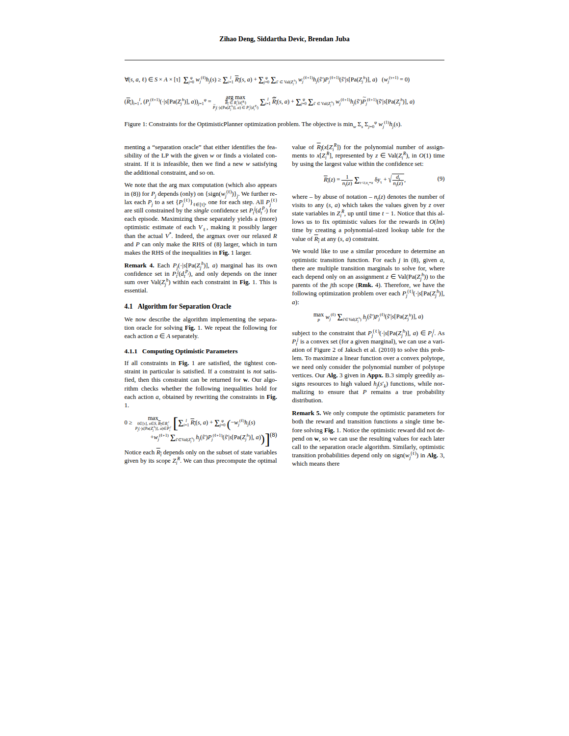Zihao Deng, Siddartha Devic, Brendan Juba
∀(s, a, ℓ) ∈ S × A × [τ] Σφj=0 wj(ℓ)hj(s) ≥ Σli=1 Ri(s, a) + Σφj=0 Σ ŝ′ ∈ Val(Zjh) wj(ℓ+1)hj(ŝ′)Pj(ℓ+1)(ŝ′|s[Pa(Zjh)], a) (wj(τ+1) = 0) (Ri)i=1l, (Pj(ℓ+1)(·|s[Pa(Zjh)], a))j=1φ = arg max Ri ∈ Rti(dtRi) Pj(·|s[Pa(Zjh)], a) ∈ Ptj(dtPj) Σli=1 Ri(s, a) + Σφj=0 Σ ŝ′ ∈ Val(Zjh) wj(ℓ+1)hj(ŝ′)Pj(ℓ+1)(ŝ′|s[Pa(Zjh)], a)
Figure 1: Constraints for the OptimisticPlanner optimization problem. The objective is minw Σs Σj=0φ wj(1)hj(s).
menting a “separation oracle” that either identifies the feasibility of the LP with the given w or finds a violated constraint. If it is infeasible, then we find a new w satisfying the additional constraint, and so on.
We note that the arg max computation (which also appears in (8)) for Pj depends (only) on {sign(wj(ℓ))}j. We further relax each Pj to a set {Pj(ℓ)}ℓ∈[τ], one for each step. All Pj(ℓ) are still constrained by the single confidence set Ptj(dtPj) for each episode. Maximizing these separately yields a (more) optimistic estimate of each Vℓ, making it possibly larger than the actual V*. Indeed, the argmax over our relaxed R and P can only make the RHS of (8) larger, which in turn makes the RHS of the inequalities in Fig. 1 larger.
Remark 4. Each Pj(·|s[Pa(Zjh)], a) marginal has its own confidence set in Ptj(dtPj), and only depends on the inner sum over Val(Zjh) within each constraint in Fig. 1. This is essential.
4.1 Algorithm for Separation Oracle
We now describe the algorithm implementing the separation oracle for solving Fig. 1. We repeat the following for each action a ∈ A separately.
4.1.1 Computing Optimistic Parameters
If all constraints in Fig. 1 are satisfied, the tightest constraint in particular is satisfied. If a constraint is not satisfied, then this constraint can be returned for w. Our algorithm checks whether the following inequalities hold for each action a, obtained by rewriting the constraints in Fig. 1.
0 ≥ max ℓ∈[τ], s∈S, Ri∈Rti Pj(·|s[Pa(Zjh)], a)∈Ptj [ Σli=1 Ri(s, a) + Σφj=0 (−wj(ℓ)hj(s)
(8)
+wj(ℓ+1) Σ ŝ′∈Val(Zjh) hj(ŝ′)Pj(ℓ+1)(ŝ′|s[Pa(Zjh)], a))]
Notice each Ri depends only on the subset of state variables given by its scope ZiR. We can thus precompute the optimal value of Ri(x[ZiR]) for the polynomial number of assignments to x[ZiR], represented by z ∈ Val(ZiR), in O(1) time by using the largest value within the confidence set:
Ri(z) = 1 nt(z) Σ τ<t;xτ=x δyτ + √dt nt(z), (9)
where – by abuse of notation – nt(z) denotes the number of visits to any (s, a) which takes the values given by z over state variables in ZiR, up until time t − 1. Notice that this allows us to fix optimistic values for the rewards in O(lm) time by creating a polynomial-sized lookup table for the value of Ri at any (s, a) constraint.
We would like to use a similar procedure to determine an optimistic transition function. For each j in (8), given a, there are multiple transition marginals to solve for, where each depend only on an assignment z ∈ Val(Pa(Zjh)) to the parents of the jth scope (Rmk. 4). Therefore, we have the following optimization problem over each Pj(ℓ)(·|s[Pa(Zjh)], a):
max P wj(ℓ) Σ ŝ′∈Val(Zjh) hj(ŝ′)Pj(ℓ)(ŝ′|s[Pa(Zjh)], a)
subject to the constraint that Pj(ℓ)(·|s[Pa(Zjh)], a) ∈ Ptj. As Ptj is a convex set (for a given marginal), we can use a variation of Figure 2 of Jaksch et al. (2010) to solve this problem. To maximize a linear function over a convex polytope, we need only consider the polynomial number of polytope vertices. Our Alg. 3 given in Appx. B.3 simply greedily assigns resources to high valued hj(s′k) functions, while normalizing to ensure that P remains a true probability distribution.
Remark 5. We only compute the optimistic parameters for both the reward and transition functions a single time before solving Fig. 1. Notice the optimistic reward did not depend on w, so we can use the resulting values for each later call to the separation oracle algorithm. Similarly, optimistic transition probabilities depend only on sign(wj(ℓ)) in Alg. 3, which means there